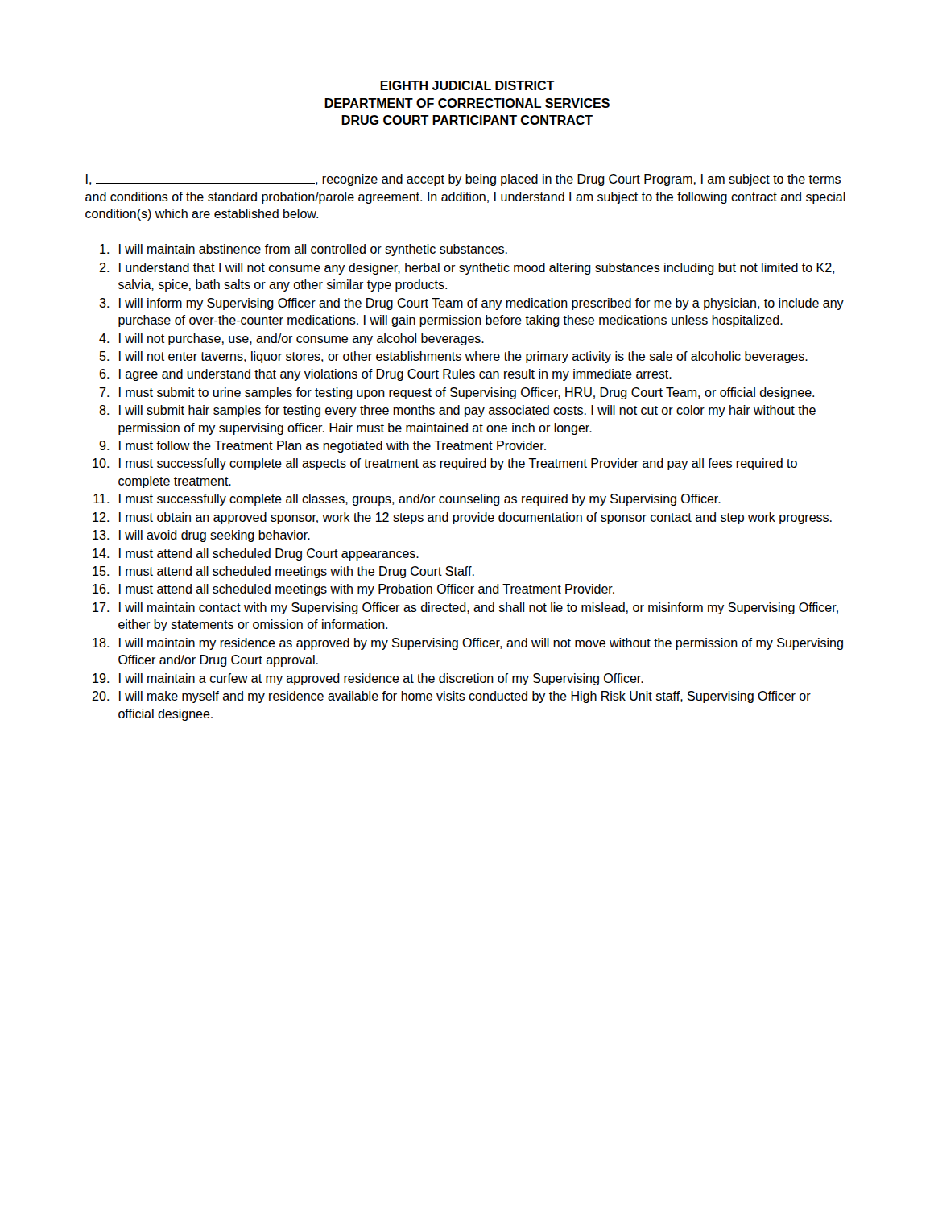EIGHTH JUDICIAL DISTRICT DEPARTMENT OF CORRECTIONAL SERVICES DRUG COURT PARTICIPANT CONTRACT
I, , recognize and accept by being placed in the Drug Court Program, I am subject to the terms and conditions of the standard probation/parole agreement. In addition, I understand I am subject to the following contract and special condition(s) which are established below.
I will maintain abstinence from all controlled or synthetic substances.
I understand that I will not consume any designer, herbal or synthetic mood altering substances including but not limited to K2, salvia, spice, bath salts or any other similar type products.
I will inform my Supervising Officer and the Drug Court Team of any medication prescribed for me by a physician, to include any purchase of over-the-counter medications. I will gain permission before taking these medications unless hospitalized.
I will not purchase, use, and/or consume any alcohol beverages.
I will not enter taverns, liquor stores, or other establishments where the primary activity is the sale of alcoholic beverages.
I agree and understand that any violations of Drug Court Rules can result in my immediate arrest.
I must submit to urine samples for testing upon request of Supervising Officer, HRU, Drug Court Team, or official designee.
I will submit hair samples for testing every three months and pay associated costs. I will not cut or color my hair without the permission of my supervising officer. Hair must be maintained at one inch or longer.
I must follow the Treatment Plan as negotiated with the Treatment Provider.
I must successfully complete all aspects of treatment as required by the Treatment Provider and pay all fees required to complete treatment.
I must successfully complete all classes, groups, and/or counseling as required by my Supervising Officer.
I must obtain an approved sponsor, work the 12 steps and provide documentation of sponsor contact and step work progress.
I will avoid drug seeking behavior.
I must attend all scheduled Drug Court appearances.
I must attend all scheduled meetings with the Drug Court Staff.
I must attend all scheduled meetings with my Probation Officer and Treatment Provider.
I will maintain contact with my Supervising Officer as directed, and shall not lie to mislead, or misinform my Supervising Officer, either by statements or omission of information.
I will maintain my residence as approved by my Supervising Officer, and will not move without the permission of my Supervising Officer and/or Drug Court approval.
I will maintain a curfew at my approved residence at the discretion of my Supervising Officer.
I will make myself and my residence available for home visits conducted by the High Risk Unit staff, Supervising Officer or official designee.